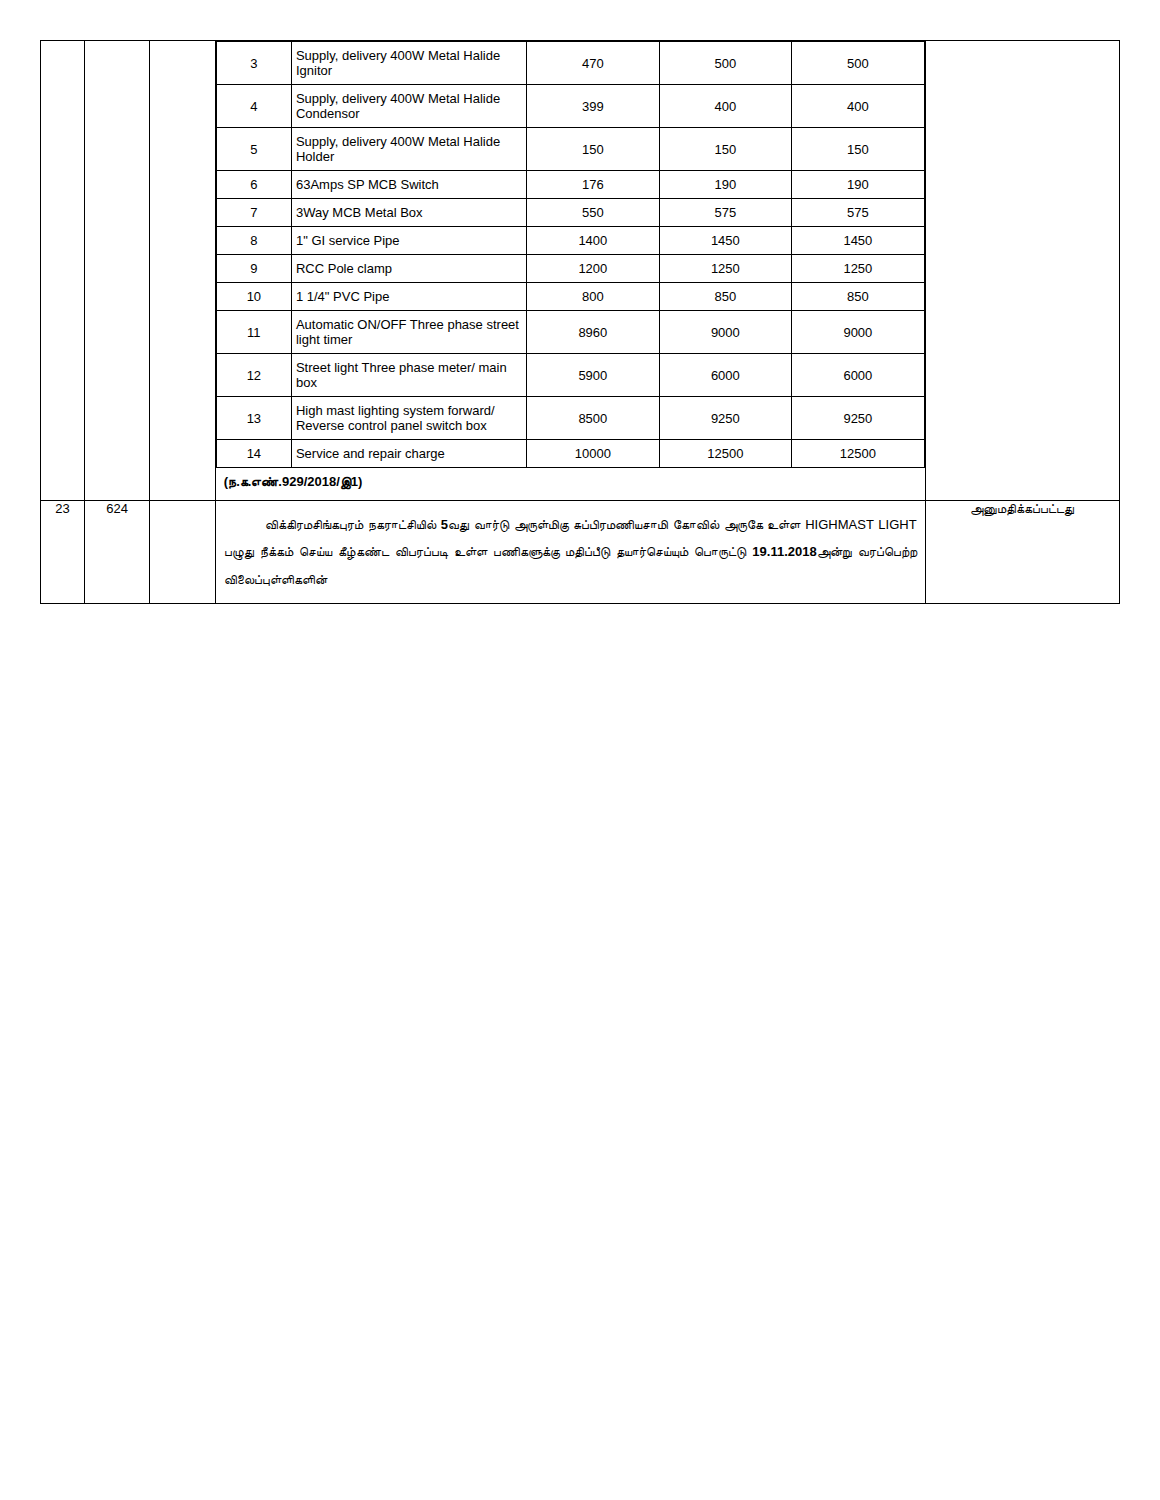| | | | / 3 / Supply, delivery 400W Metal Halide Ignitor / 470 / 500 / 500 / / 4 / Supply, delivery 400W Metal Halide Condensor / 399 / 400 / 400 / / 5 / Supply, delivery 400W Metal Halide Holder / 150 / 150 / 150 / / 6 / 63Amps SP MCB Switch / 176 / 190 / 190 / / 7 / 3Way MCB Metal Box / 550 / 575 / 575 / / 8 / 1" GI service Pipe / 1400 / 1450 / 1450 / / 9 / RCC Pole clamp / 1200 / 1250 / 1250 / / 10 / 1 1/4" PVC Pipe / 800 / 850 / 850 / / 11 / Automatic ON/OFF Three phase street light timer / 8960 / 9000 / 9000 / / 12 / Street light Three phase meter/ main box / 5900 / 6000 / 6000 / / 13 / High mast lighting system forward/ Reverse control panel switch box / 8500 / 9250 / 9250 / / 14 / Service and repair charge / 10000 / 12500 / 12500 / (ந.க.எண்.929/2018/இ1) | |
| 23 | 624 | | விக்கிரமசிங்கபுரம் நகராட்சியில் 5 வது வார்டு அருள்மிகு சுப்பிரமணியசாமி கோவில் அருகே உள்ள HIGHMAST LIGHT பழுது நீக்கம் செய்ய கீழ்கண்ட விபரப்படி உள்ள பணிகளுக்கு மதிப்பீடு தயார்செய்யும் பொருட்டு 19.11.2018 அன்று வரப்பெற்ற விலைப்புள்ளிகளின் | அனுமதிக்கப்பட்டது |